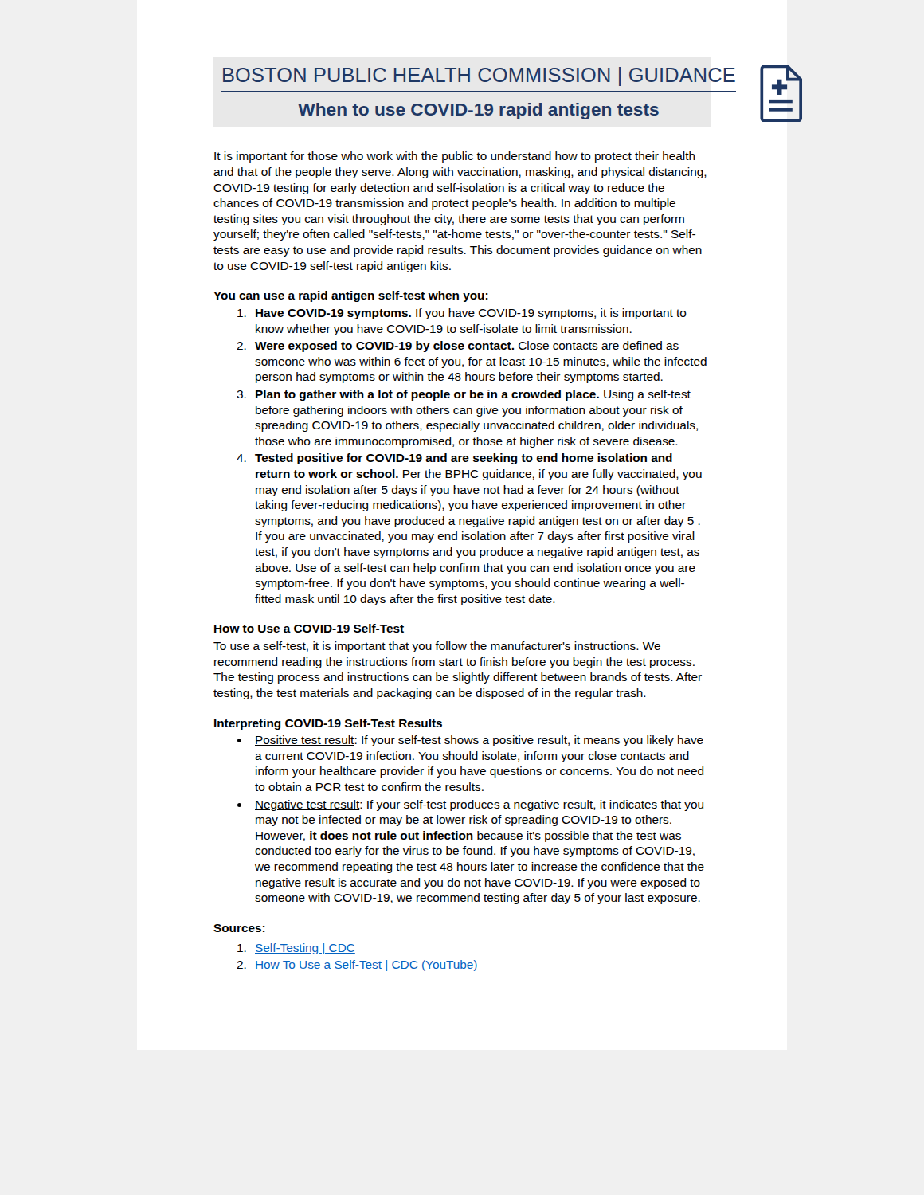BOSTON PUBLIC HEALTH COMMISSION | GUIDANCE
When to use COVID-19 rapid antigen tests
It is important for those who work with the public to understand how to protect their health and that of the people they serve. Along with vaccination, masking, and physical distancing, COVID-19 testing for early detection and self-isolation is a critical way to reduce the chances of COVID-19 transmission and protect people's health. In addition to multiple testing sites you can visit throughout the city, there are some tests that you can perform yourself; they're often called "self-tests," "at-home tests," or "over-the-counter tests." Self-tests are easy to use and provide rapid results. This document provides guidance on when to use COVID-19 self-test rapid antigen kits.
You can use a rapid antigen self-test when you:
Have COVID-19 symptoms. If you have COVID-19 symptoms, it is important to know whether you have COVID-19 to self-isolate to limit transmission.
Were exposed to COVID-19 by close contact. Close contacts are defined as someone who was within 6 feet of you, for at least 10-15 minutes, while the infected person had symptoms or within the 48 hours before their symptoms started.
Plan to gather with a lot of people or be in a crowded place. Using a self-test before gathering indoors with others can give you information about your risk of spreading COVID-19 to others, especially unvaccinated children, older individuals, those who are immunocompromised, or those at higher risk of severe disease.
Tested positive for COVID-19 and are seeking to end home isolation and return to work or school. Per the BPHC guidance, if you are fully vaccinated, you may end isolation after 5 days if you have not had a fever for 24 hours (without taking fever-reducing medications), you have experienced improvement in other symptoms, and you have produced a negative rapid antigen test on or after day 5 . If you are unvaccinated, you may end isolation after 7 days after first positive viral test, if you don't have symptoms and you produce a negative rapid antigen test, as above. Use of a self-test can help confirm that you can end isolation once you are symptom-free. If you don't have symptoms, you should continue wearing a well-fitted mask until 10 days after the first positive test date.
How to Use a COVID-19 Self-Test
To use a self-test, it is important that you follow the manufacturer's instructions. We recommend reading the instructions from start to finish before you begin the test process. The testing process and instructions can be slightly different between brands of tests. After testing, the test materials and packaging can be disposed of in the regular trash.
Interpreting COVID-19 Self-Test Results
Positive test result: If your self-test shows a positive result, it means you likely have a current COVID-19 infection. You should isolate, inform your close contacts and inform your healthcare provider if you have questions or concerns. You do not need to obtain a PCR test to confirm the results.
Negative test result: If your self-test produces a negative result, it indicates that you may not be infected or may be at lower risk of spreading COVID-19 to others. However, it does not rule out infection because it's possible that the test was conducted too early for the virus to be found. If you have symptoms of COVID-19, we recommend repeating the test 48 hours later to increase the confidence that the negative result is accurate and you do not have COVID-19. If you were exposed to someone with COVID-19, we recommend testing after day 5 of your last exposure.
Sources:
Self-Testing | CDC
How To Use a Self-Test | CDC (YouTube)